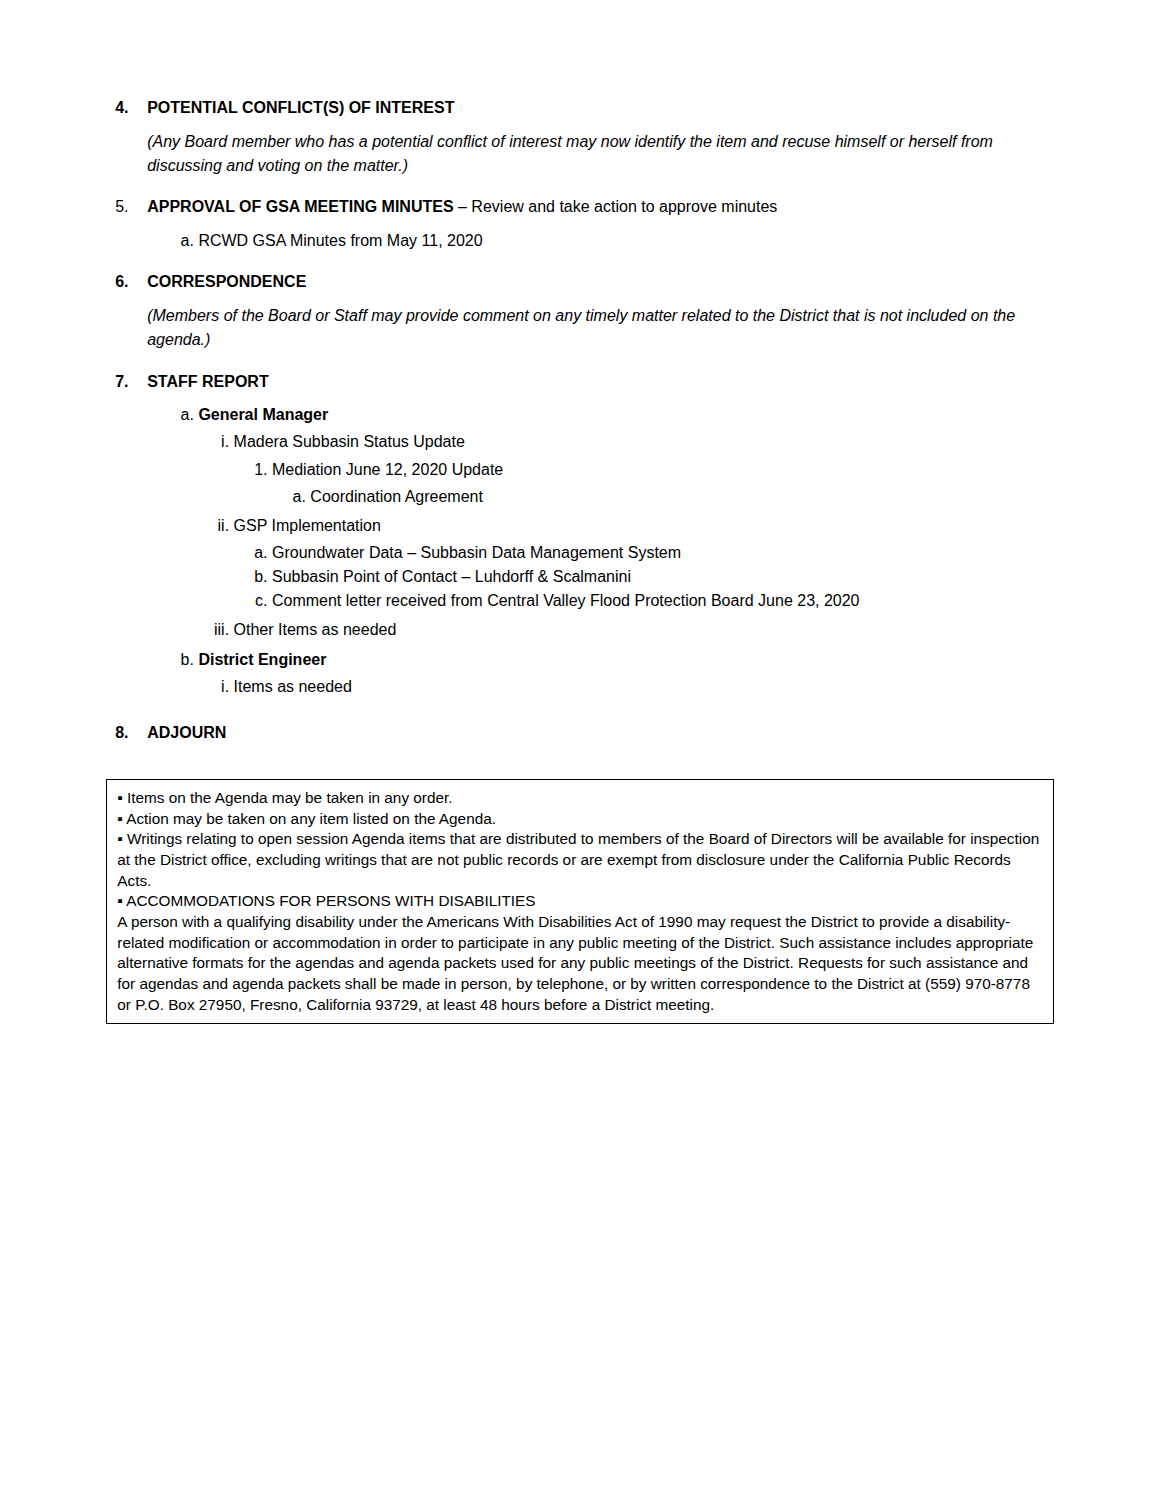POTENTIAL CONFLICT(S) OF INTEREST
(Any Board member who has a potential conflict of interest may now identify the item and recuse himself or herself from discussing and voting on the matter.)
APPROVAL OF GSA MEETING MINUTES – Review and take action to approve minutes
RCWD GSA Minutes from May 11, 2020
CORRESPONDENCE
(Members of the Board or Staff may provide comment on any timely matter related to the District that is not included on the agenda.)
STAFF REPORT
General Manager
Madera Subbasin Status Update
Mediation June 12, 2020 Update
Coordination Agreement
GSP Implementation
Groundwater Data – Subbasin Data Management System
Subbasin Point of Contact – Luhdorff & Scalmanini
Comment letter received from Central Valley Flood Protection Board June 23, 2020
Other Items as needed
District Engineer
Items as needed
ADJOURN
▪ Items on the Agenda may be taken in any order.
▪ Action may be taken on any item listed on the Agenda.
▪ Writings relating to open session Agenda items that are distributed to members of the Board of Directors will be available for inspection at the District office, excluding writings that are not public records or are exempt from disclosure under the California Public Records Acts.
▪ ACCOMMODATIONS FOR PERSONS WITH DISABILITIES
A person with a qualifying disability under the Americans With Disabilities Act of 1990 may request the District to provide a disability-related modification or accommodation in order to participate in any public meeting of the District. Such assistance includes appropriate alternative formats for the agendas and agenda packets used for any public meetings of the District. Requests for such assistance and for agendas and agenda packets shall be made in person, by telephone, or by written correspondence to the District at (559) 970-8778 or P.O. Box 27950, Fresno, California 93729, at least 48 hours before a District meeting.